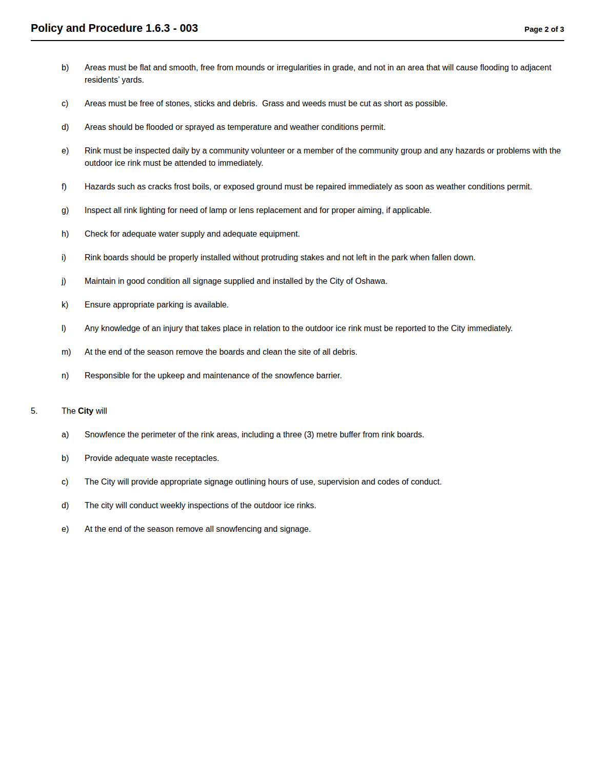Policy and Procedure 1.6.3 - 003
Page 2 of 3
b) Areas must be flat and smooth, free from mounds or irregularities in grade, and not in an area that will cause flooding to adjacent residents’ yards.
c) Areas must be free of stones, sticks and debris. Grass and weeds must be cut as short as possible.
d) Areas should be flooded or sprayed as temperature and weather conditions permit.
e) Rink must be inspected daily by a community volunteer or a member of the community group and any hazards or problems with the outdoor ice rink must be attended to immediately.
f) Hazards such as cracks frost boils, or exposed ground must be repaired immediately as soon as weather conditions permit.
g) Inspect all rink lighting for need of lamp or lens replacement and for proper aiming, if applicable.
h) Check for adequate water supply and adequate equipment.
i) Rink boards should be properly installed without protruding stakes and not left in the park when fallen down.
j) Maintain in good condition all signage supplied and installed by the City of Oshawa.
k) Ensure appropriate parking is available.
l) Any knowledge of an injury that takes place in relation to the outdoor ice rink must be reported to the City immediately.
m) At the end of the season remove the boards and clean the site of all debris.
n) Responsible for the upkeep and maintenance of the snowfence barrier.
5. The City will
a) Snowfence the perimeter of the rink areas, including a three (3) metre buffer from rink boards.
b) Provide adequate waste receptacles.
c) The City will provide appropriate signage outlining hours of use, supervision and codes of conduct.
d) The city will conduct weekly inspections of the outdoor ice rinks.
e) At the end of the season remove all snowfencing and signage.